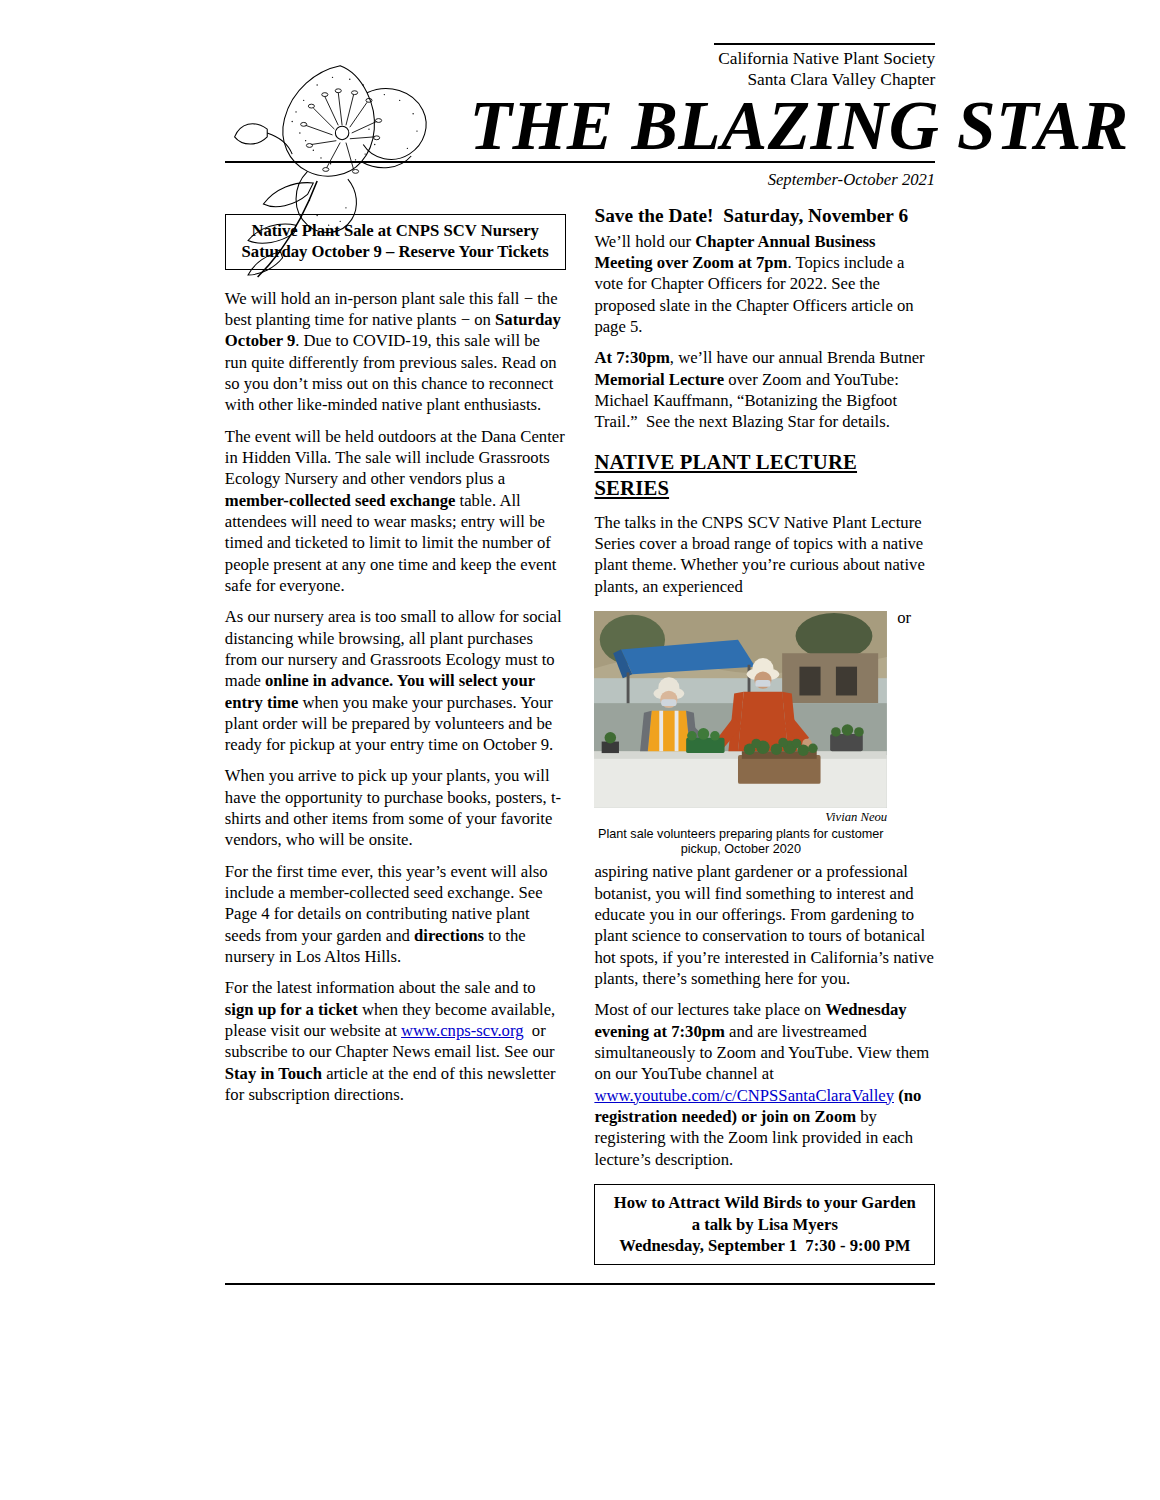California Native Plant Society
Santa Clara Valley Chapter
THE BLAZING STAR
September-October 2021
Native Plant Sale at CNPS SCV Nursery
Saturday October 9 – Reserve Your Tickets
We will hold an in-person plant sale this fall − the best planting time for native plants − on Saturday October 9. Due to COVID-19, this sale will be run quite differently from previous sales. Read on so you don’t miss out on this chance to reconnect with other like-minded native plant enthusiasts.
The event will be held outdoors at the Dana Center in Hidden Villa. The sale will include Grassroots Ecology Nursery and other vendors plus a member-collected seed exchange table. All attendees will need to wear masks; entry will be timed and ticketed to limit to limit the number of people present at any one time and keep the event safe for everyone.
As our nursery area is too small to allow for social distancing while browsing, all plant purchases from our nursery and Grassroots Ecology must to made online in advance. You will select your entry time when you make your purchases. Your plant order will be prepared by volunteers and be ready for pickup at your entry time on October 9.
When you arrive to pick up your plants, you will have the opportunity to purchase books, posters, t-shirts and other items from some of your favorite vendors, who will be onsite.
For the first time ever, this year’s event will also include a member-collected seed exchange. See Page 4 for details on contributing native plant seeds from your garden and directions to the nursery in Los Altos Hills.
For the latest information about the sale and to sign up for a ticket when they become available, please visit our website at www.cnps-scv.org or subscribe to our Chapter News email list. See our Stay in Touch article at the end of this newsletter for subscription directions.
Save the Date! Saturday, November 6
We’ll hold our Chapter Annual Business Meeting over Zoom at 7pm. Topics include a vote for Chapter Officers for 2022. See the proposed slate in the Chapter Officers article on page 5.
At 7:30pm, we’ll have our annual Brenda Butner Memorial Lecture over Zoom and YouTube: Michael Kauffmann, “Botanizing the Bigfoot Trail.” See the next Blazing Star for details.
NATIVE PLANT LECTURE SERIES
The talks in the CNPS SCV Native Plant Lecture Series cover a broad range of topics with a native plant theme. Whether you’re curious about native plants, an experienced
Vivian Neou
Plant sale volunteers preparing plants for customer pickup, October 2020
or aspiring native plant gardener or a professional botanist, you will find something to interest and educate you in our offerings. From gardening to plant science to conservation to tours of botanical hot spots, if you’re interested in California’s native plants, there’s something here for you.
Most of our lectures take place on Wednesday evening at 7:30pm and are livestreamed simultaneously to Zoom and YouTube. View them on our YouTube channel at www.youtube.com/c/CNPSSantaClaraValley (no registration needed) or join on Zoom by registering with the Zoom link provided in each lecture’s description.
How to Attract Wild Birds to your Garden
a talk by Lisa Myers
Wednesday, September 1 7:30 - 9:00 PM